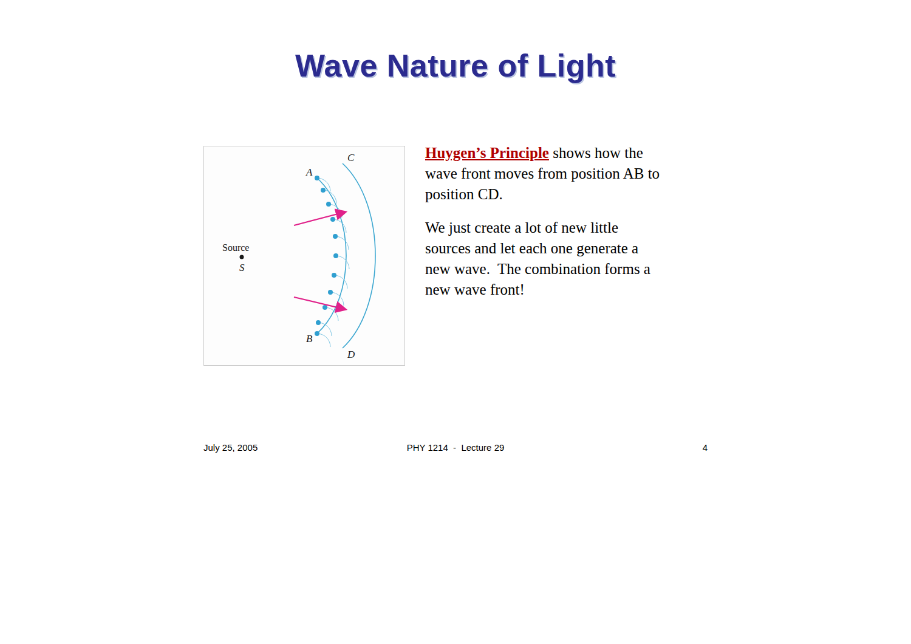Wave Nature of Light
Source S A B C D
Huygen’s Principle shows how the wave front moves from position AB to position CD.
We just create a lot of new little sources and let each one generate a new wave. The combination forms a new wave front!
July 25, 2005 PHY 1214 - Lecture 29 4